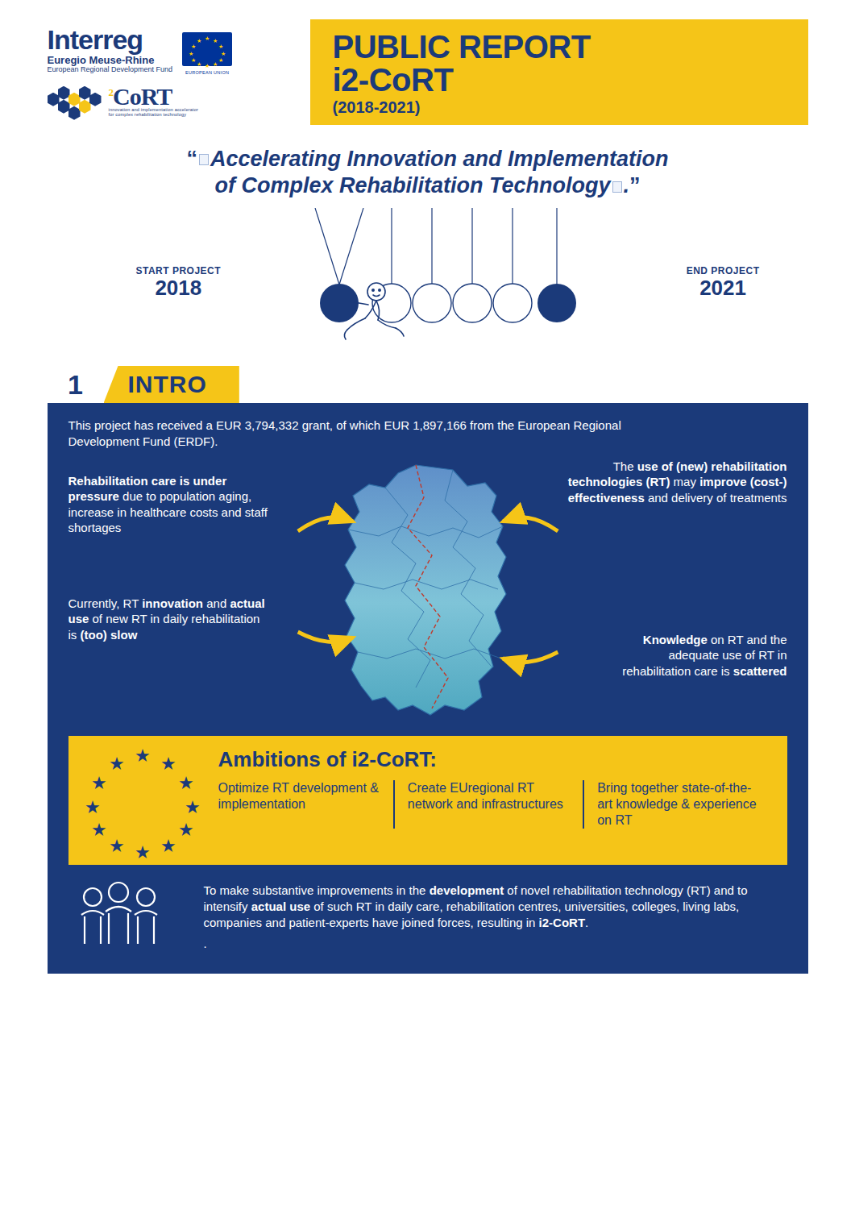Interreg
Euregio Meuse-Rhine
European Regional Development Fund
★ ★ ★ ★ ★ ★ ★ ★ ★ ★ ★ ★ EUROPEAN UNION
2 CoRT
innovation and implementation accelerator
for complex rehabilitation technology
PUBLIC REPORT
i2-CoRT
(2018-2021)
“ Accelerating Innovation and Implementation
of Complex Rehabilitation Technology .”
START PROJECT
2018
END PROJECT
2021
1
INTRO
This project has received a EUR 3,794,332 grant, of which EUR 1,897,166 from the European Regional Development Fund (ERDF).
Rehabilitation care is under pressure due to population aging, increase in healthcare costs and staff shortages
The use of (new) rehabilitation technologies (RT) may improve (cost-) effectiveness and delivery of treatments
Currently, RT innovation and actual use of new RT in daily rehabilitation is (too) slow
Knowledge on RT and the adequate use of RT in rehabilitation care is scattered
★ ★ ★ ★ ★ ★ ★ ★ ★ ★ ★ ★
Ambitions of i2-CoRT:
Optimize RT development & implementation
Create EUregional RT network and infrastructures
Bring together state-of-the-art knowledge & experience on RT
To make substantive improvements in the development of novel rehabilitation technology (RT) and to intensify actual use of such RT in daily care, rehabilitation centres, universities, colleges, living labs, companies and patient-experts have joined forces, resulting in i2-CoRT. .